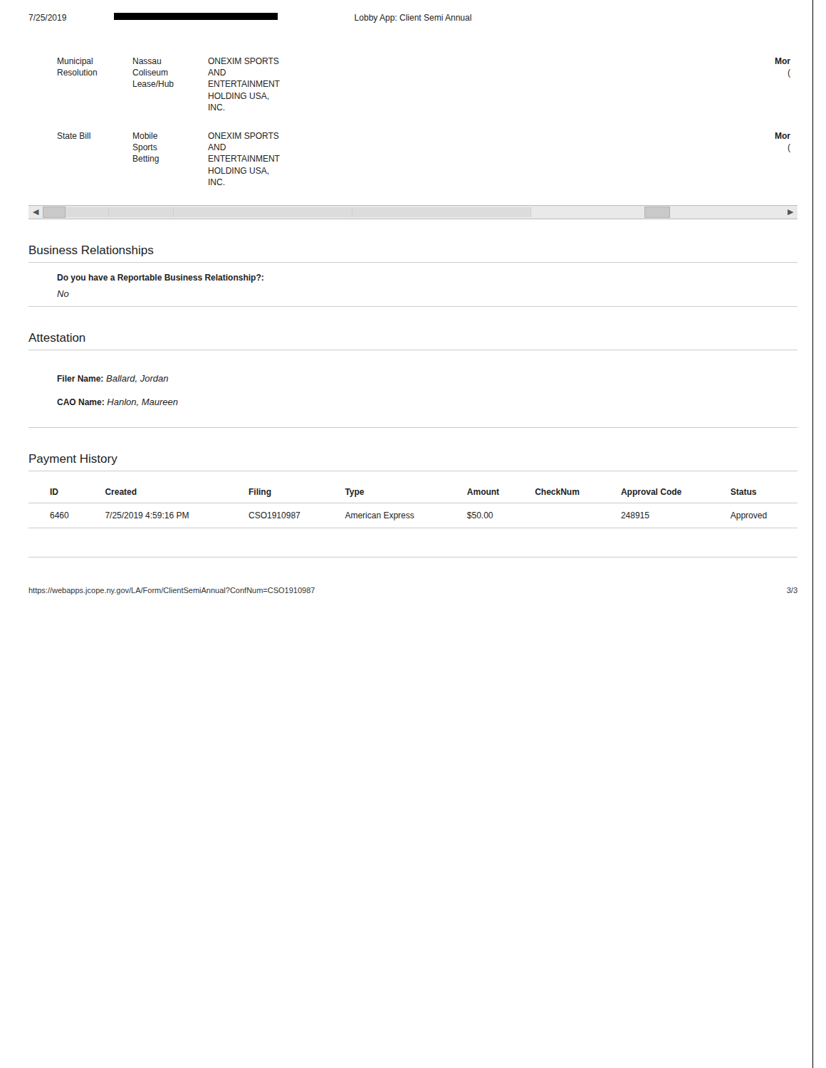7/25/2019 Lobby App: Client Semi Annual
| Municipal Resolution | Nassau Coliseum Lease/Hub | ONEXIM SPORTS AND ENTERTAINMENT HOLDING USA, INC. | | Mor ( |
| State Bill | Mobile Sports Betting | ONEXIM SPORTS AND ENTERTAINMENT HOLDING USA, INC. | | Mor ( |
◀ ▶
Business Relationships
Do you have a Reportable Business Relationship?:
No
Attestation
Filer Name: Ballard, Jordan
CAO Name: Hanlon, Maureen
Payment History
| ID | Created | Filing | Type | Amount | CheckNum | Approval Code | Status |
| --- | --- | --- | --- | --- | --- | --- | --- |
| 6460 | 7/25/2019 4:59:16 PM | CSO1910987 | American Express | $50.00 | | 248915 | Approved |
https://webapps.jcope.ny.gov/LA/Form/ClientSemiAnnual?ConfNum=CSO1910987 3/3